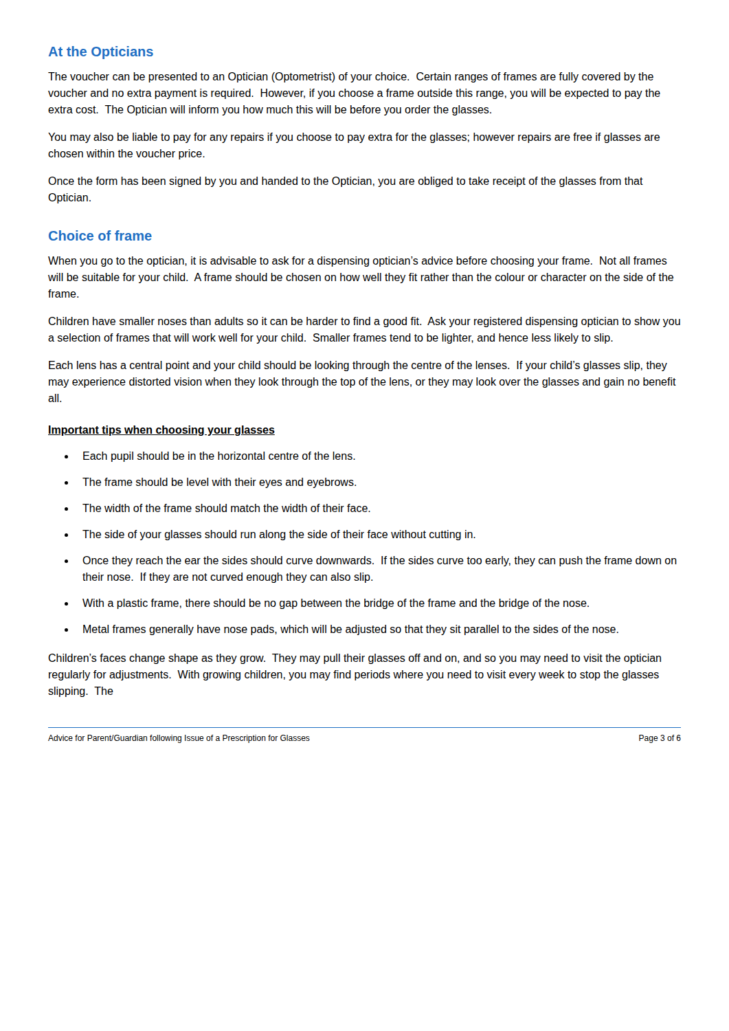At the Opticians
The voucher can be presented to an Optician (Optometrist) of your choice. Certain ranges of frames are fully covered by the voucher and no extra payment is required. However, if you choose a frame outside this range, you will be expected to pay the extra cost. The Optician will inform you how much this will be before you order the glasses.
You may also be liable to pay for any repairs if you choose to pay extra for the glasses; however repairs are free if glasses are chosen within the voucher price.
Once the form has been signed by you and handed to the Optician, you are obliged to take receipt of the glasses from that Optician.
Choice of frame
When you go to the optician, it is advisable to ask for a dispensing optician’s advice before choosing your frame. Not all frames will be suitable for your child. A frame should be chosen on how well they fit rather than the colour or character on the side of the frame.
Children have smaller noses than adults so it can be harder to find a good fit. Ask your registered dispensing optician to show you a selection of frames that will work well for your child. Smaller frames tend to be lighter, and hence less likely to slip.
Each lens has a central point and your child should be looking through the centre of the lenses. If your child’s glasses slip, they may experience distorted vision when they look through the top of the lens, or they may look over the glasses and gain no benefit all.
Important tips when choosing your glasses
Each pupil should be in the horizontal centre of the lens.
The frame should be level with their eyes and eyebrows.
The width of the frame should match the width of their face.
The side of your glasses should run along the side of their face without cutting in.
Once they reach the ear the sides should curve downwards. If the sides curve too early, they can push the frame down on their nose. If they are not curved enough they can also slip.
With a plastic frame, there should be no gap between the bridge of the frame and the bridge of the nose.
Metal frames generally have nose pads, which will be adjusted so that they sit parallel to the sides of the nose.
Children’s faces change shape as they grow. They may pull their glasses off and on, and so you may need to visit the optician regularly for adjustments. With growing children, you may find periods where you need to visit every week to stop the glasses slipping. The
Advice for Parent/Guardian following Issue of a Prescription for Glasses Page 3 of 6